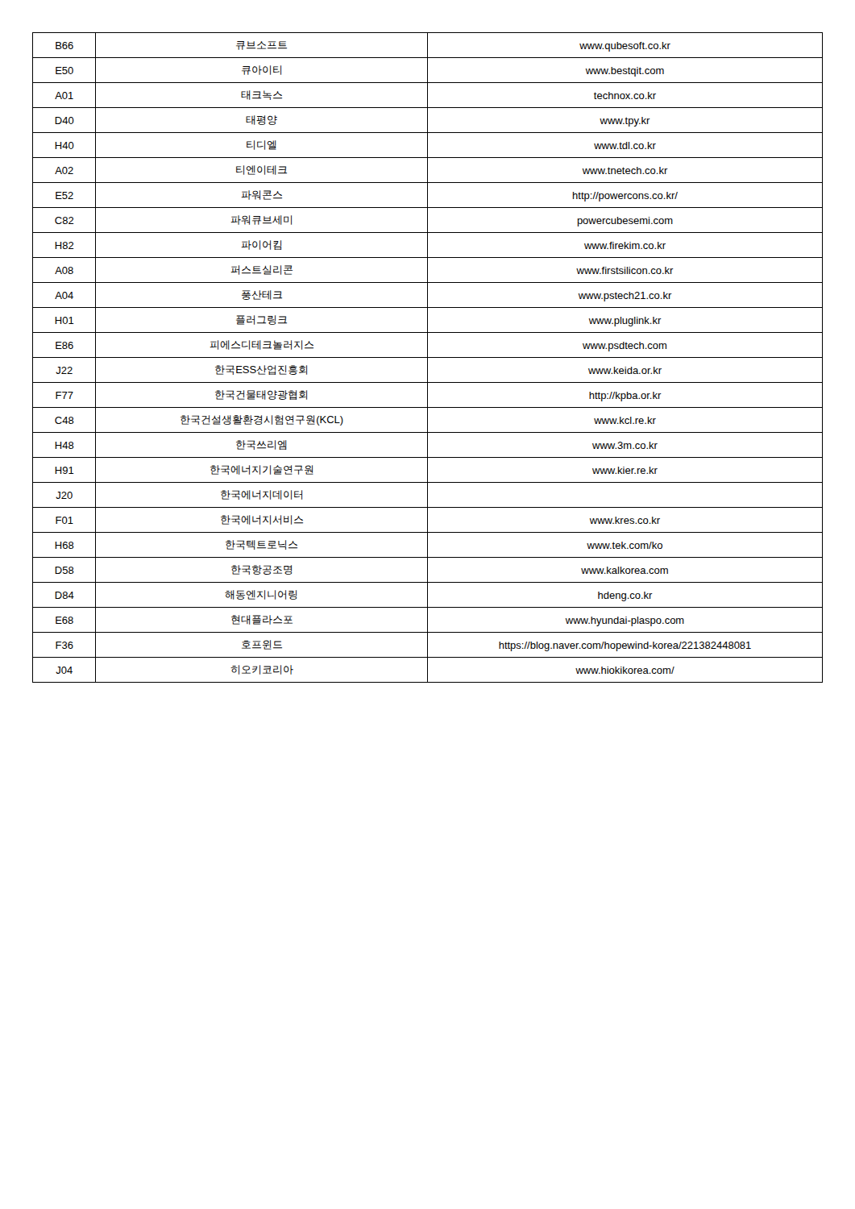| B66 | 큐브소프트 | www.qubesoft.co.kr |
| E50 | 큐아이티 | www.bestqit.com |
| A01 | 태크녹스 | technox.co.kr |
| D40 | 태평양 | www.tpy.kr |
| H40 | 티디엘 | www.tdl.co.kr |
| A02 | 티엔이테크 | www.tnetech.co.kr |
| E52 | 파워콘스 | http://powercons.co.kr/ |
| C82 | 파워큐브세미 | powercubesemi.com |
| H82 | 파이어킴 | www.firekim.co.kr |
| A08 | 퍼스트실리콘 | www.firstsilicon.co.kr |
| A04 | 풍산테크 | www.pstech21.co.kr |
| H01 | 플러그링크 | www.pluglink.kr |
| E86 | 피에스디테크놀러지스 | www.psdtech.com |
| J22 | 한국ESS산업진흥회 | www.keida.or.kr |
| F77 | 한국건물태양광협회 | http://kpba.or.kr |
| C48 | 한국건설생활환경시험연구원(KCL) | www.kcl.re.kr |
| H48 | 한국쓰리엠 | www.3m.co.kr |
| H91 | 한국에너지기술연구원 | www.kier.re.kr |
| J20 | 한국에너지데이터 | |
| F01 | 한국에너지서비스 | www.kres.co.kr |
| H68 | 한국텍트로닉스 | www.tek.com/ko |
| D58 | 한국항공조명 | www.kalkorea.com |
| D84 | 해동엔지니어링 | hdeng.co.kr |
| E68 | 현대플라스포 | www.hyundai-plaspo.com |
| F36 | 호프윈드 | https://blog.naver.com/hopewind-korea/221382448081 |
| J04 | 히오키코리아 | www.hiokikorea.com/ |